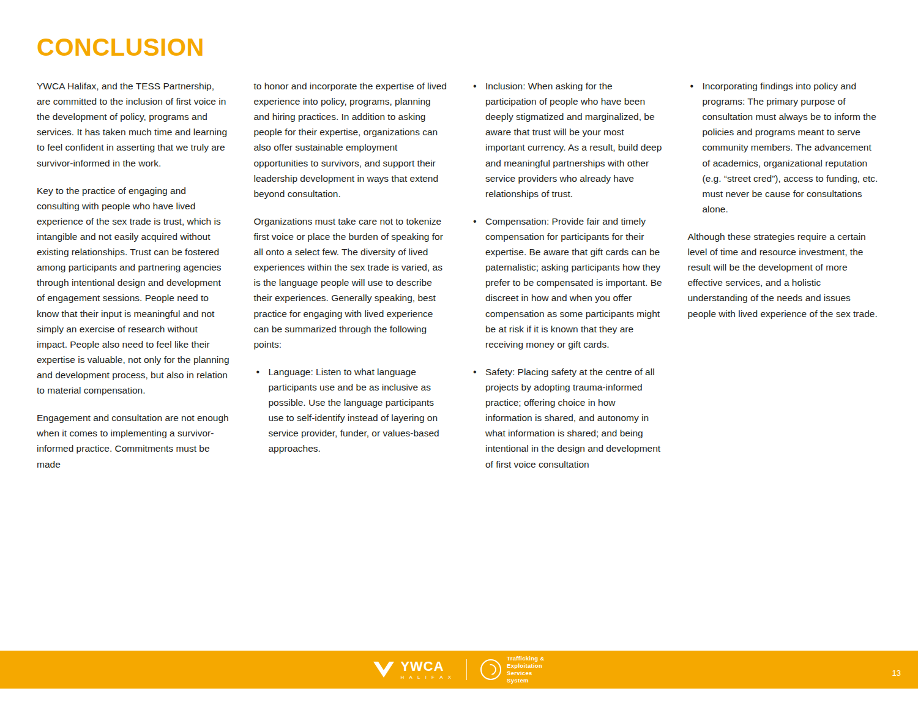Conclusion
YWCA Halifax, and the TESS Partnership, are committed to the inclusion of first voice in the development of policy, programs and services. It has taken much time and learning to feel confident in asserting that we truly are survivor-informed in the work.
Key to the practice of engaging and consulting with people who have lived experience of the sex trade is trust, which is intangible and not easily acquired without existing relationships. Trust can be fostered among participants and partnering agencies through intentional design and development of engagement sessions. People need to know that their input is meaningful and not simply an exercise of research without impact. People also need to feel like their expertise is valuable, not only for the planning and development process, but also in relation to material compensation.
Engagement and consultation are not enough when it comes to implementing a survivor-informed practice. Commitments must be made
to honor and incorporate the expertise of lived experience into policy, programs, planning and hiring practices. In addition to asking people for their expertise, organizations can also offer sustainable employment opportunities to survivors, and support their leadership development in ways that extend beyond consultation.
Organizations must take care not to tokenize first voice or place the burden of speaking for all onto a select few. The diversity of lived experiences within the sex trade is varied, as is the language people will use to describe their experiences. Generally speaking, best practice for engaging with lived experience can be summarized through the following points:
Language: Listen to what language participants use and be as inclusive as possible. Use the language participants use to self-identify instead of layering on service provider, funder, or values-based approaches.
Inclusion: When asking for the participation of people who have been deeply stigmatized and marginalized, be aware that trust will be your most important currency. As a result, build deep and meaningful partnerships with other service providers who already have relationships of trust.
Compensation: Provide fair and timely compensation for participants for their expertise. Be aware that gift cards can be paternalistic; asking participants how they prefer to be compensated is important. Be discreet in how and when you offer compensation as some participants might be at risk if it is known that they are receiving money or gift cards.
Safety: Placing safety at the centre of all projects by adopting trauma-informed practice; offering choice in how information is shared, and autonomy in what information is shared; and being intentional in the design and development of first voice consultation
Incorporating findings into policy and programs: The primary purpose of consultation must always be to inform the policies and programs meant to serve community members. The advancement of academics, organizational reputation (e.g. “street cred”), access to funding, etc. must never be cause for consultations alone.
Although these strategies require a certain level of time and resource investment, the result will be the development of more effective services, and a holistic understanding of the needs and issues people with lived experience of the sex trade.
YWCA H A L I F A X
Trafficking &
Exploitation
Services
System
13